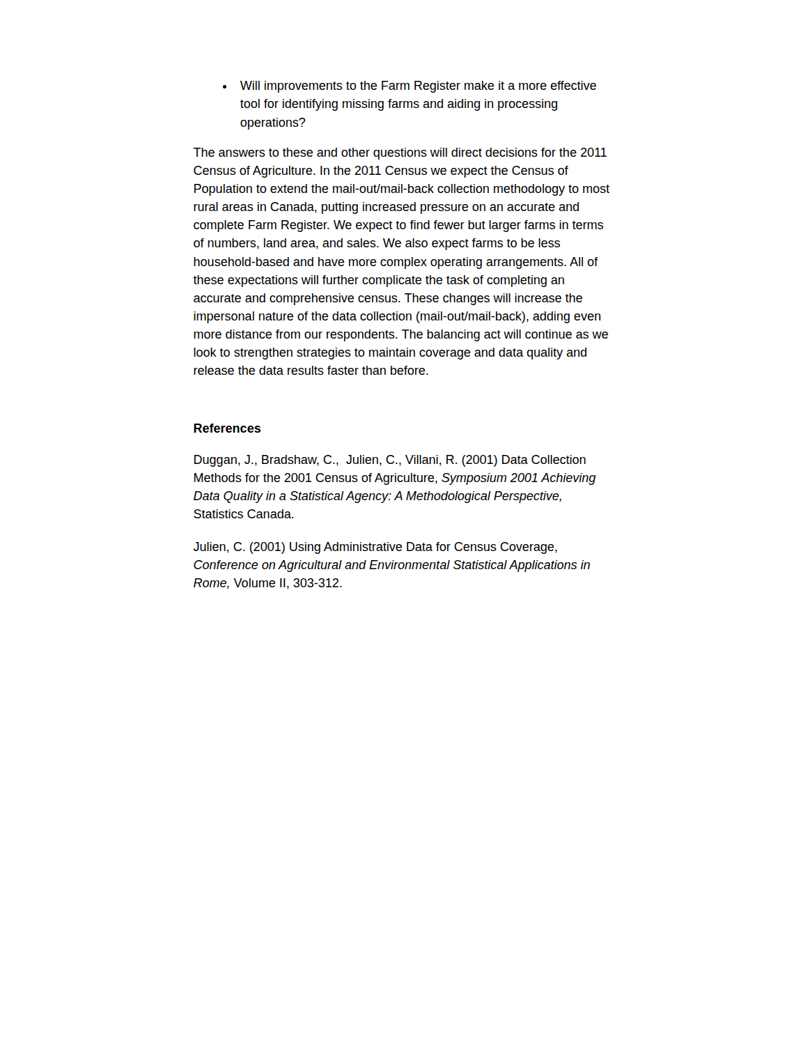Will improvements to the Farm Register make it a more effective tool for identifying missing farms and aiding in processing operations?
The answers to these and other questions will direct decisions for the 2011 Census of Agriculture. In the 2011 Census we expect the Census of Population to extend the mail-out/mail-back collection methodology to most rural areas in Canada, putting increased pressure on an accurate and complete Farm Register. We expect to find fewer but larger farms in terms of numbers, land area, and sales. We also expect farms to be less household-based and have more complex operating arrangements. All of these expectations will further complicate the task of completing an accurate and comprehensive census. These changes will increase the impersonal nature of the data collection (mail-out/mail-back), adding even more distance from our respondents. The balancing act will continue as we look to strengthen strategies to maintain coverage and data quality and release the data results faster than before.
References
Duggan, J., Bradshaw, C., Julien, C., Villani, R. (2001) Data Collection Methods for the 2001 Census of Agriculture, Symposium 2001 Achieving Data Quality in a Statistical Agency: A Methodological Perspective, Statistics Canada.
Julien, C. (2001) Using Administrative Data for Census Coverage, Conference on Agricultural and Environmental Statistical Applications in Rome, Volume II, 303-312.